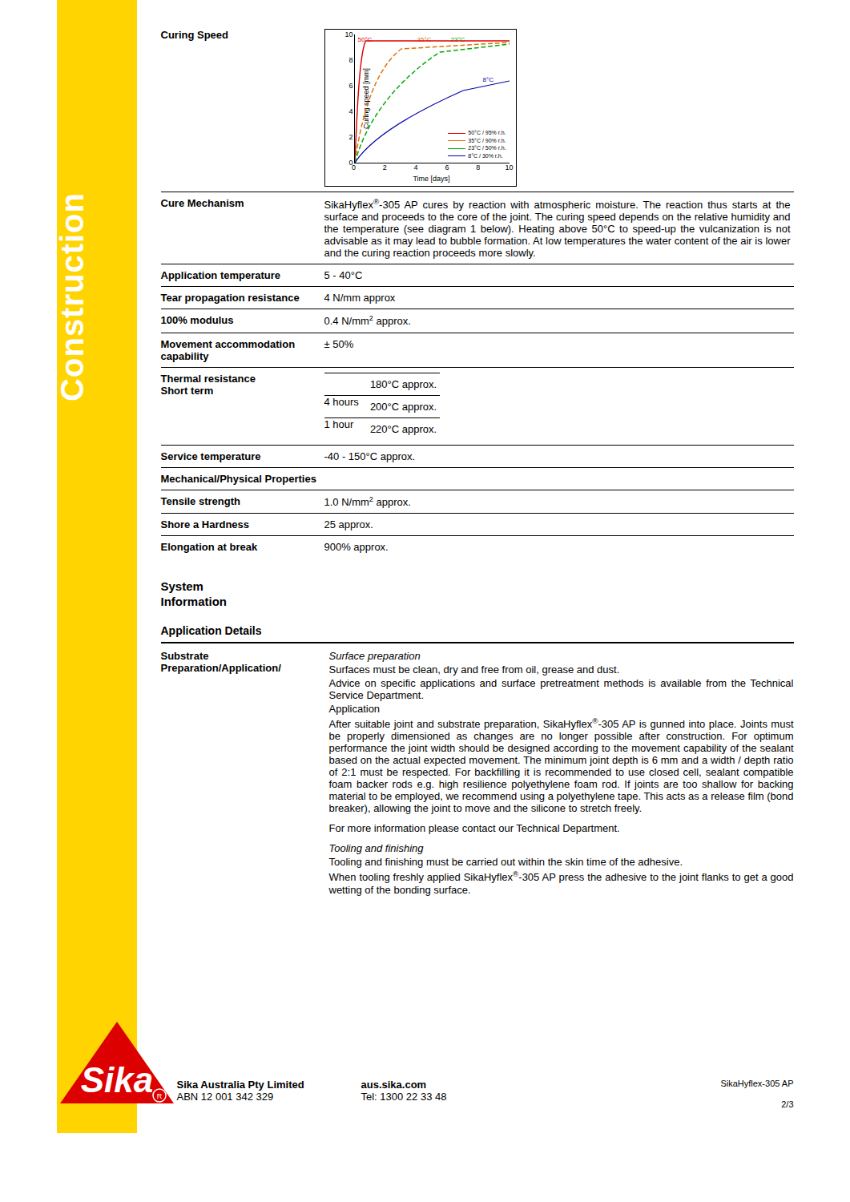Construction
| Curing Speed | Curing speed [mm] 10 8 6 4 2 0 50°C 35°C 23°C 8°C 50°C / 95% r.h. 35°C / 90% r.h. 23°C / 50% r.h. 8°C / 30% r.h. 0 2 4 6 8 10 Time [days] |
| Cure Mechanism | SikaHyflex ® -305 AP cures by reaction with atmospheric moisture. The reaction thus starts at the surface and proceeds to the core of the joint. The curing speed depends on the relative humidity and the temperature (see diagram 1 below). Heating above 50°C to speed-up the vulcanization is not advisable as it may lead to bubble formation. At low temperatures the water content of the air is lower and the curing reaction proceeds more slowly. |
| Application temperature | 5 - 40°C |
| Tear propagation resistance | 4 N/mm approx |
| 100% modulus | 0.4 N/mm 2 approx. |
| Movement accommodation capability | ± 50% |
| Thermal resistance Short term | / / 180°C approx. / / 4 hours / 200°C approx. / / 1 hour / 220°C approx. / |
| Service temperature | -40 - 150°C approx. |
| Mechanical/Physical Properties | |
| Tensile strength | 1.0 N/mm 2 approx. |
| Shore a Hardness | 25 approx. |
| Elongation at break | 900% approx. |
System
Information
Application Details
Substrate Preparation/Application/
Surface preparation
Surfaces must be clean, dry and free from oil, grease and dust.
Advice on specific applications and surface pretreatment methods is available from the Technical Service Department.
Application
After suitable joint and substrate preparation, SikaHyflex®-305 AP is gunned into place. Joints must be properly dimensioned as changes are no longer possible after construction. For optimum performance the joint width should be designed according to the movement capability of the sealant based on the actual expected movement. The minimum joint depth is 6 mm and a width / depth ratio of 2:1 must be respected. For backfilling it is recommended to use closed cell, sealant compatible foam backer rods e.g. high resilience polyethylene foam rod. If joints are too shallow for backing material to be employed, we recommend using a polyethylene tape. This acts as a release film (bond breaker), allowing the joint to move and the silicone to stretch freely.
For more information please contact our Technical Department.
Tooling and finishing
Tooling and finishing must be carried out within the skin time of the adhesive.
When tooling freshly applied SikaHyflex®-305 AP press the adhesive to the joint flanks to get a good wetting of the bonding surface.
Sika R
Sika Australia Pty Limited
ABN 12 001 342 329
aus.sika.com
Tel: 1300 22 33 48
SikaHyflex-305 AP
2/3